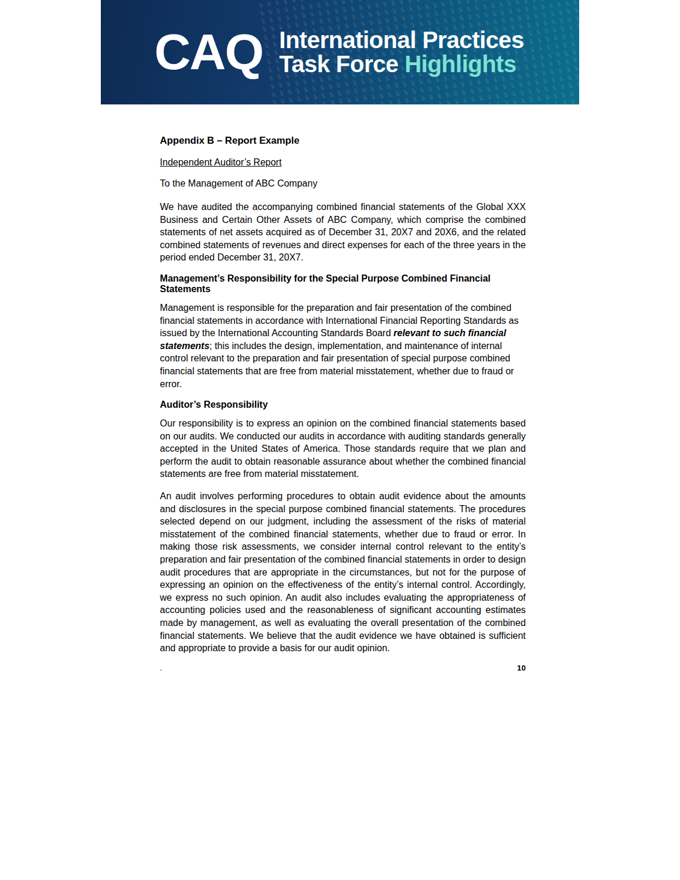CAQ
International Practices
Task Force Highlights
Appendix B – Report Example
Independent Auditor’s Report
To the Management of ABC Company
We have audited the accompanying combined financial statements of the Global XXX Business and Certain Other Assets of ABC Company, which comprise the combined statements of net assets acquired as of December 31, 20X7 and 20X6, and the related combined statements of revenues and direct expenses for each of the three years in the period ended December 31, 20X7.
Management’s Responsibility for the Special Purpose Combined Financial Statements
Management is responsible for the preparation and fair presentation of the combined financial statements in accordance with International Financial Reporting Standards as issued by the International Accounting Standards Board relevant to such financial statements; this includes the design, implementation, and maintenance of internal control relevant to the preparation and fair presentation of special purpose combined financial statements that are free from material misstatement, whether due to fraud or error.
Auditor’s Responsibility
Our responsibility is to express an opinion on the combined financial statements based on our audits. We conducted our audits in accordance with auditing standards generally accepted in the United States of America. Those standards require that we plan and perform the audit to obtain reasonable assurance about whether the combined financial statements are free from material misstatement.
An audit involves performing procedures to obtain audit evidence about the amounts and disclosures in the special purpose combined financial statements. The procedures selected depend on our judgment, including the assessment of the risks of material misstatement of the combined financial statements, whether due to fraud or error. In making those risk assessments, we consider internal control relevant to the entity’s preparation and fair presentation of the combined financial statements in order to design audit procedures that are appropriate in the circumstances, but not for the purpose of expressing an opinion on the effectiveness of the entity’s internal control. Accordingly, we express no such opinion. An audit also includes evaluating the appropriateness of accounting policies used and the reasonableness of significant accounting estimates made by management, as well as evaluating the overall presentation of the combined financial statements. We believe that the audit evidence we have obtained is sufficient and appropriate to provide a basis for our audit opinion.
. 10